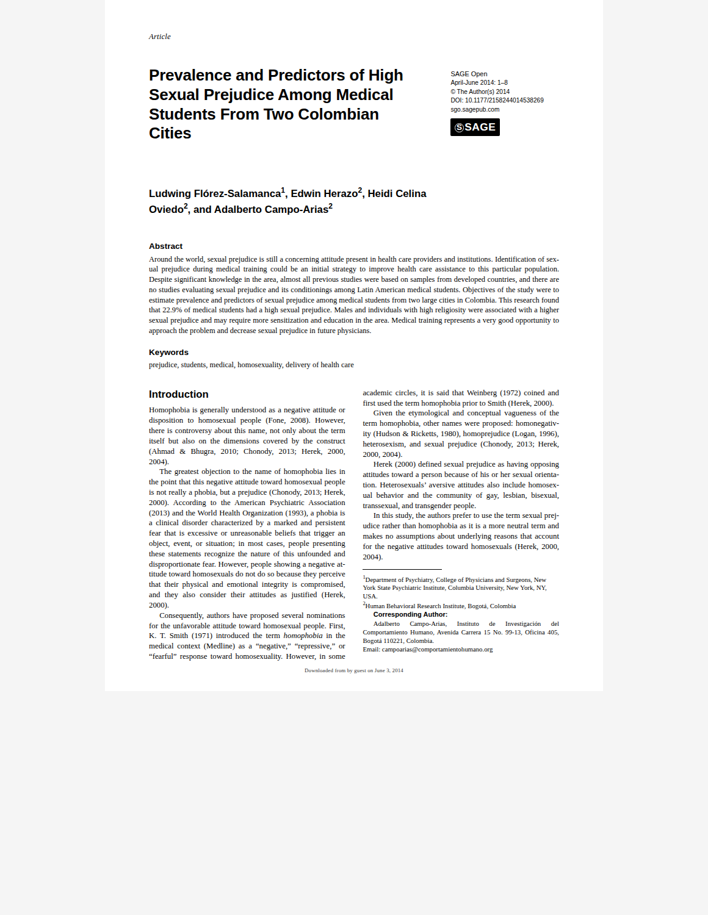Article
Prevalence and Predictors of High Sexual Prejudice Among Medical Students From Two Colombian Cities
SAGE Open
April-June 2014: 1–8
© The Author(s) 2014
DOI: 10.1177/2158244014538269
sgo.sagepub.com
SSAGE
Ludwing Flórez-Salamanca1, Edwin Herazo2, Heidi Celina Oviedo2, and Adalberto Campo-Arias2
Abstract
Around the world, sexual prejudice is still a concerning attitude present in health care providers and institutions. Identification of sexual prejudice during medical training could be an initial strategy to improve health care assistance to this particular population. Despite significant knowledge in the area, almost all previous studies were based on samples from developed countries, and there are no studies evaluating sexual prejudice and its conditionings among Latin American medical students. Objectives of the study were to estimate prevalence and predictors of sexual prejudice among medical students from two large cities in Colombia. This research found that 22.9% of medical students had a high sexual prejudice. Males and individuals with high religiosity were associated with a higher sexual prejudice and may require more sensitization and education in the area. Medical training represents a very good opportunity to approach the problem and decrease sexual prejudice in future physicians.
Keywords
prejudice, students, medical, homosexuality, delivery of health care
Introduction
Homophobia is generally understood as a negative attitude or disposition to homosexual people (Fone, 2008). However, there is controversy about this name, not only about the term itself but also on the dimensions covered by the construct (Ahmad & Bhugra, 2010; Chonody, 2013; Herek, 2000, 2004).
The greatest objection to the name of homophobia lies in the point that this negative attitude toward homosexual people is not really a phobia, but a prejudice (Chonody, 2013; Herek, 2000). According to the American Psychiatric Association (2013) and the World Health Organization (1993), a phobia is a clinical disorder characterized by a marked and persistent fear that is excessive or unreasonable beliefs that trigger an object, event, or situation; in most cases, people presenting these statements recognize the nature of this unfounded and disproportionate fear. However, people showing a negative attitude toward homosexuals do not do so because they perceive that their physical and emotional integrity is compromised, and they also consider their attitudes as justified (Herek, 2000).
Consequently, authors have proposed several nominations for the unfavorable attitude toward homosexual people. First, K. T. Smith (1971) introduced the term homophobia in the medical context (Medline) as a “negative,” “repressive,” or “fearful” response toward homosexuality. However, in some academic circles, it is said that Weinberg (1972) coined and first used the term homophobia prior to Smith (Herek, 2000).
Given the etymological and conceptual vagueness of the term homophobia, other names were proposed: homonegativity (Hudson & Ricketts, 1980), homoprejudice (Logan, 1996), heterosexism, and sexual prejudice (Chonody, 2013; Herek, 2000, 2004).
Herek (2000) defined sexual prejudice as having opposing attitudes toward a person because of his or her sexual orientation. Heterosexuals’ aversive attitudes also include homosexual behavior and the community of gay, lesbian, bisexual, transsexual, and transgender people.
In this study, the authors prefer to use the term sexual prejudice rather than homophobia as it is a more neutral term and makes no assumptions about underlying reasons that account for the negative attitudes toward homosexuals (Herek, 2000, 2004).
1Department of Psychiatry, College of Physicians and Surgeons, New York State Psychiatric Institute, Columbia University, New York, NY, USA.
2Human Behavioral Research Institute, Bogotá, Colombia
Corresponding Author:
Adalberto Campo-Arias, Instituto de Investigación del Comportamiento Humano, Avenida Carrera 15 No. 99-13, Oficina 405, Bogotá 110221, Colombia.
Email: campoarias@comportamientohumano.org
Downloaded from by guest on June 3, 2014